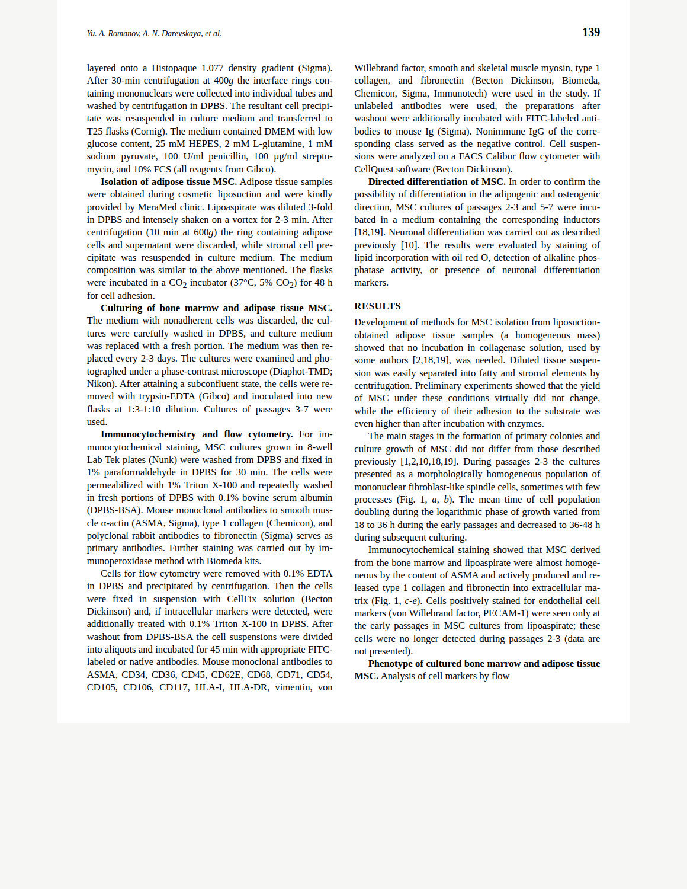Yu. A. Romanov, A. N. Darevskaya, et al.
139
layered onto a Histopaque 1.077 density gradient (Sigma). After 30-min centrifugation at 400g the interface rings containing mononuclears were collected into individual tubes and washed by centrifugation in DPBS. The resultant cell precipitate was resuspended in culture medium and transferred to T25 flasks (Cornig). The medium contained DMEM with low glucose content, 25 mM HEPES, 2 mM L-glutamine, 1 mM sodium pyruvate, 100 U/ml penicillin, 100 µg/ml streptomycin, and 10% FCS (all reagents from Gibco).
Isolation of adipose tissue MSC. Adipose tissue samples were obtained during cosmetic liposuction and were kindly provided by MeraMed clinic. Lipoaspirate was diluted 3-fold in DPBS and intensely shaken on a vortex for 2-3 min. After centrifugation (10 min at 600g) the ring containing adipose cells and supernatant were discarded, while stromal cell precipitate was resuspended in culture medium. The medium composition was similar to the above mentioned. The flasks were incubated in a CO2 incubator (37°C, 5% CO2) for 48 h for cell adhesion.
Culturing of bone marrow and adipose tissue MSC. The medium with nonadherent cells was discarded, the cultures were carefully washed in DPBS, and culture medium was replaced with a fresh portion. The medium was then replaced every 2-3 days. The cultures were examined and photographed under a phase-contrast microscope (Diaphot-TMD; Nikon). After attaining a subconfluent state, the cells were removed with trypsin-EDTA (Gibco) and inoculated into new flasks at 1:3-1:10 dilution. Cultures of passages 3-7 were used.
Immunocytochemistry and flow cytometry. For immunocytochemical staining, MSC cultures grown in 8-well Lab Tek plates (Nunk) were washed from DPBS and fixed in 1% paraformaldehyde in DPBS for 30 min. The cells were permeabilized with 1% Triton X-100 and repeatedly washed in fresh portions of DPBS with 0.1% bovine serum albumin (DPBS-BSA). Mouse monoclonal antibodies to smooth muscle α-actin (ASMA, Sigma), type 1 collagen (Chemicon), and polyclonal rabbit antibodies to fibronectin (Sigma) serves as primary antibodies. Further staining was carried out by immunoperoxidase method with Biomeda kits.
Cells for flow cytometry were removed with 0.1% EDTA in DPBS and precipitated by centrifugation. Then the cells were fixed in suspension with CellFix solution (Becton Dickinson) and, if intracellular markers were detected, were additionally treated with 0.1% Triton X-100 in DPBS. After washout from DPBS-BSA the cell suspensions were divided into aliquots and incubated for 45 min with appropriate FITC-labeled or native antibodies. Mouse monoclonal antibodies to ASMA, CD34, CD36, CD45, CD62E, CD68, CD71, CD54, CD105, CD106, CD117, HLA-I, HLA-DR, vimentin, von Willebrand factor, smooth and skeletal muscle myosin, type 1 collagen, and fibronectin (Becton Dickinson, Biomeda, Chemicon, Sigma, Immunotech) were used in the study. If unlabeled antibodies were used, the preparations after washout were additionally incubated with FITC-labeled antibodies to mouse Ig (Sigma). Nonimmune IgG of the corresponding class served as the negative control. Cell suspensions were analyzed on a FACS Calibur flow cytometer with CellQuest software (Becton Dickinson).
Directed differentiation of MSC. In order to confirm the possibility of differentiation in the adipogenic and osteogenic direction, MSC cultures of passages 2-3 and 5-7 were incubated in a medium containing the corresponding inductors [18,19]. Neuronal differentiation was carried out as described previously [10]. The results were evaluated by staining of lipid incorporation with oil red O, detection of alkaline phosphatase activity, or presence of neuronal differentiation markers.
RESULTS
Development of methods for MSC isolation from liposuction-obtained adipose tissue samples (a homogeneous mass) showed that no incubation in collagenase solution, used by some authors [2,18,19], was needed. Diluted tissue suspension was easily separated into fatty and stromal elements by centrifugation. Preliminary experiments showed that the yield of MSC under these conditions virtually did not change, while the efficiency of their adhesion to the substrate was even higher than after incubation with enzymes.
The main stages in the formation of primary colonies and culture growth of MSC did not differ from those described previously [1,2,10,18,19]. During passages 2-3 the cultures presented as a morphologically homogeneous population of mononuclear fibroblast-like spindle cells, sometimes with few processes (Fig. 1, a, b). The mean time of cell population doubling during the logarithmic phase of growth varied from 18 to 36 h during the early passages and decreased to 36-48 h during subsequent culturing.
Immunocytochemical staining showed that MSC derived from the bone marrow and lipoaspirate were almost homogeneous by the content of ASMA and actively produced and released type 1 collagen and fibronectin into extracellular matrix (Fig. 1, c-e). Cells positively stained for endothelial cell markers (von Willebrand factor, PECAM-1) were seen only at the early passages in MSC cultures from lipoaspirate; these cells were no longer detected during passages 2-3 (data are not presented).
Phenotype of cultured bone marrow and adipose tissue MSC. Analysis of cell markers by flow